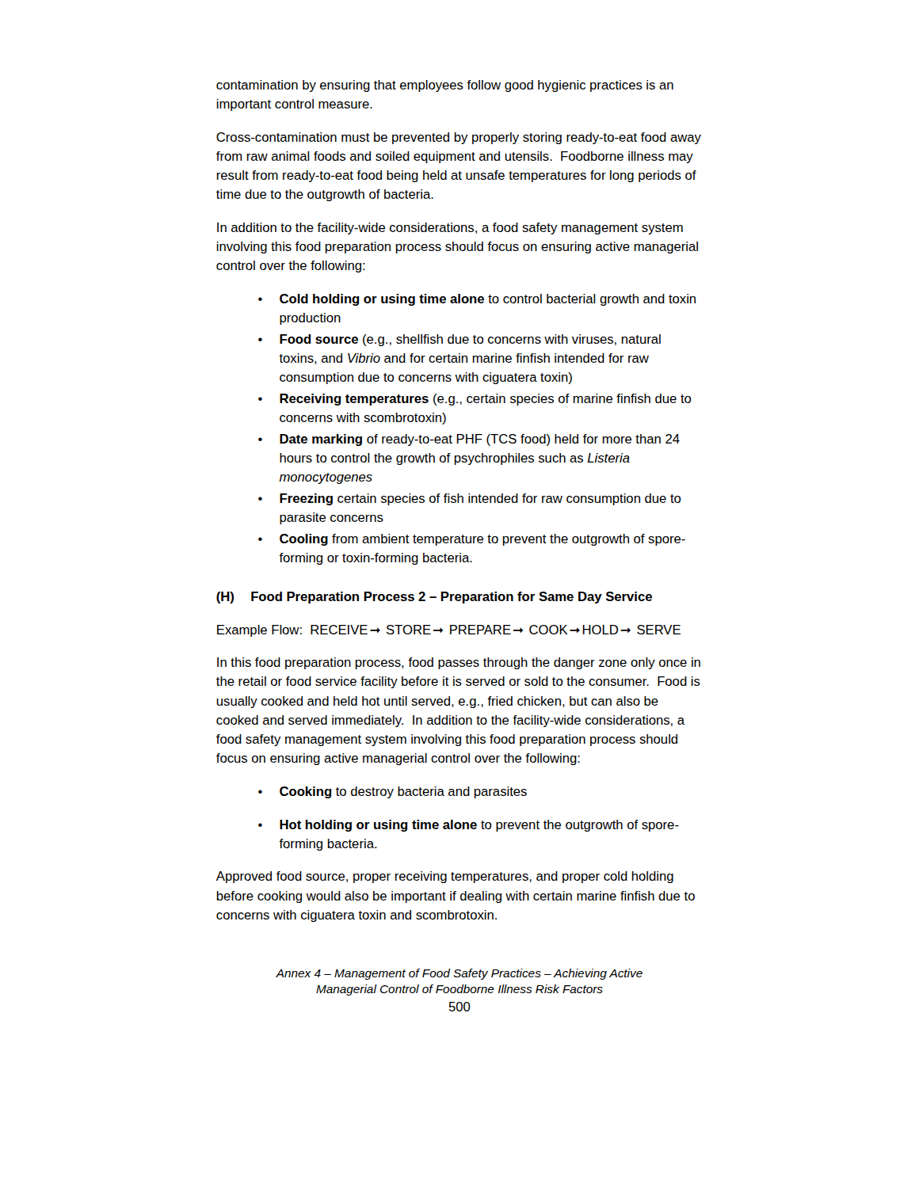contamination by ensuring that employees follow good hygienic practices is an important control measure.
Cross-contamination must be prevented by properly storing ready-to-eat food away from raw animal foods and soiled equipment and utensils. Foodborne illness may result from ready-to-eat food being held at unsafe temperatures for long periods of time due to the outgrowth of bacteria.
In addition to the facility-wide considerations, a food safety management system involving this food preparation process should focus on ensuring active managerial control over the following:
Cold holding or using time alone to control bacterial growth and toxin production
Food source (e.g., shellfish due to concerns with viruses, natural toxins, and Vibrio and for certain marine finfish intended for raw consumption due to concerns with ciguatera toxin)
Receiving temperatures (e.g., certain species of marine finfish due to concerns with scombrotoxin)
Date marking of ready-to-eat PHF (TCS food) held for more than 24 hours to control the growth of psychrophiles such as Listeria monocytogenes
Freezing certain species of fish intended for raw consumption due to parasite concerns
Cooling from ambient temperature to prevent the outgrowth of spore-forming or toxin-forming bacteria.
(H) Food Preparation Process 2 – Preparation for Same Day Service
Example Flow: RECEIVE➞ STORE➞ PREPARE➞ COOK➞HOLD➞ SERVE
In this food preparation process, food passes through the danger zone only once in the retail or food service facility before it is served or sold to the consumer. Food is usually cooked and held hot until served, e.g., fried chicken, but can also be cooked and served immediately. In addition to the facility-wide considerations, a food safety management system involving this food preparation process should focus on ensuring active managerial control over the following:
Cooking to destroy bacteria and parasites
Hot holding or using time alone to prevent the outgrowth of spore-forming bacteria.
Approved food source, proper receiving temperatures, and proper cold holding before cooking would also be important if dealing with certain marine finfish due to concerns with ciguatera toxin and scombrotoxin.
Annex 4 – Management of Food Safety Practices – Achieving Active
Managerial Control of Foodborne Illness Risk Factors
500